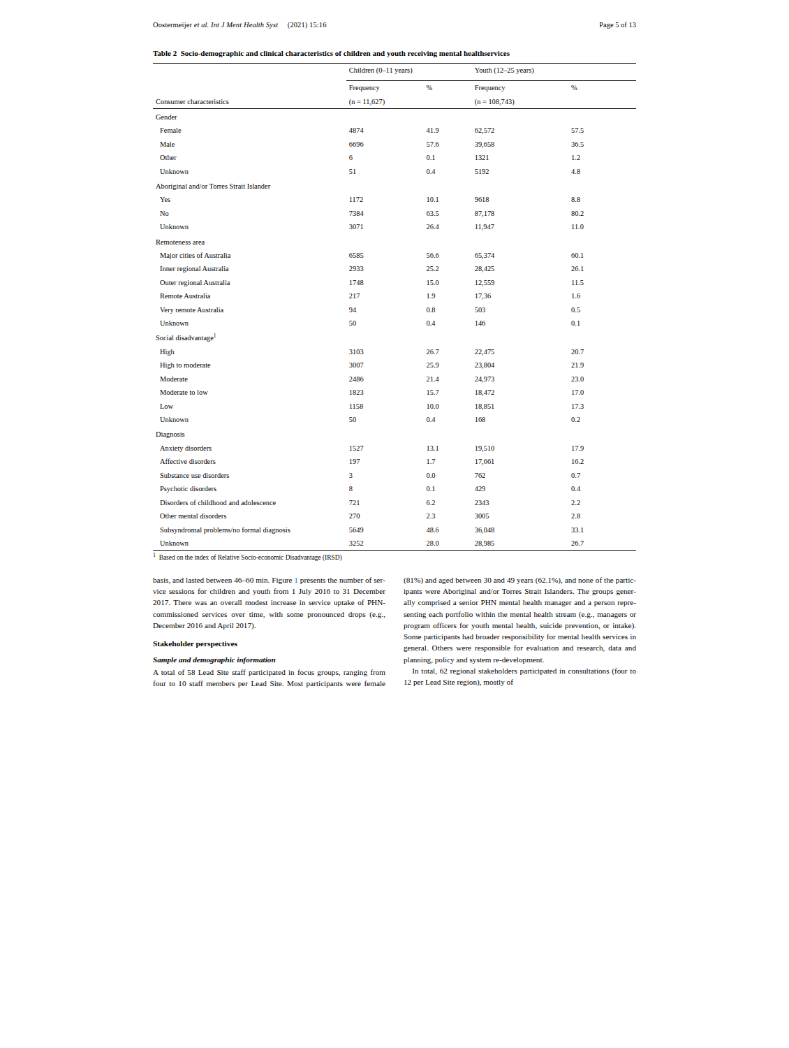Oostermeijer et al. Int J Ment Health Syst (2021) 15:16
Page 5 of 13
Table 2 Socio-demographic and clinical characteristics of children and youth receiving mental healthservices
| | Children (0–11 years) | Youth (12–25 years) |
| --- | --- | --- |
| | Frequency | % | Frequency | % |
| Consumer characteristics | (n = 11,627) | | (n = 108,743) | |
| Gender | | | | |
| Female | 4874 | 41.9 | 62,572 | 57.5 |
| Male | 6696 | 57.6 | 39,658 | 36.5 |
| Other | 6 | 0.1 | 1321 | 1.2 |
| Unknown | 51 | 0.4 | 5192 | 4.8 |
| Aboriginal and/or Torres Strait Islander | | | | |
| Yes | 1172 | 10.1 | 9618 | 8.8 |
| No | 7384 | 63.5 | 87,178 | 80.2 |
| Unknown | 3071 | 26.4 | 11,947 | 11.0 |
| Remoteness area | | | | |
| Major cities of Australia | 6585 | 56.6 | 65,374 | 60.1 |
| Inner regional Australia | 2933 | 25.2 | 28,425 | 26.1 |
| Outer regional Australia | 1748 | 15.0 | 12,559 | 11.5 |
| Remote Australia | 217 | 1.9 | 17,36 | 1.6 |
| Very remote Australia | 94 | 0.8 | 503 | 0.5 |
| Unknown | 50 | 0.4 | 146 | 0.1 |
| Social disadvantage 1 | | | | |
| High | 3103 | 26.7 | 22,475 | 20.7 |
| High to moderate | 3007 | 25.9 | 23,804 | 21.9 |
| Moderate | 2486 | 21.4 | 24,973 | 23.0 |
| Moderate to low | 1823 | 15.7 | 18,472 | 17.0 |
| Low | 1158 | 10.0 | 18,851 | 17.3 |
| Unknown | 50 | 0.4 | 168 | 0.2 |
| Diagnosis | | | | |
| Anxiety disorders | 1527 | 13.1 | 19,510 | 17.9 |
| Affective disorders | 197 | 1.7 | 17,661 | 16.2 |
| Substance use disorders | 3 | 0.0 | 762 | 0.7 |
| Psychotic disorders | 8 | 0.1 | 429 | 0.4 |
| Disorders of childhood and adolescence | 721 | 6.2 | 2343 | 2.2 |
| Other mental disorders | 270 | 2.3 | 3005 | 2.8 |
| Subsyndromal problems/no formal diagnosis | 5649 | 48.6 | 36,048 | 33.1 |
| Unknown | 3252 | 28.0 | 28,985 | 26.7 |
1 Based on the index of Relative Socio-economic Disadvantage (IRSD)
basis, and lasted between 46–60 min. Figure 1 presents the number of service sessions for children and youth from 1 July 2016 to 31 December 2017. There was an overall modest increase in service uptake of PHN-commissioned services over time, with some pronounced drops (e.g., December 2016 and April 2017).
Stakeholder perspectives
Sample and demographic information
A total of 58 Lead Site staff participated in focus groups, ranging from four to 10 staff members per Lead Site. Most participants were female (81%) and aged between 30 and 49 years (62.1%), and none of the participants were Aboriginal and/or Torres Strait Islanders. The groups generally comprised a senior PHN mental health manager and a person representing each portfolio within the mental health stream (e.g., managers or program officers for youth mental health, suicide prevention, or intake). Some participants had broader responsibility for mental health services in general. Others were responsible for evaluation and research, data and planning, policy and system re-development.
In total, 62 regional stakeholders participated in consultations (four to 12 per Lead Site region), mostly of